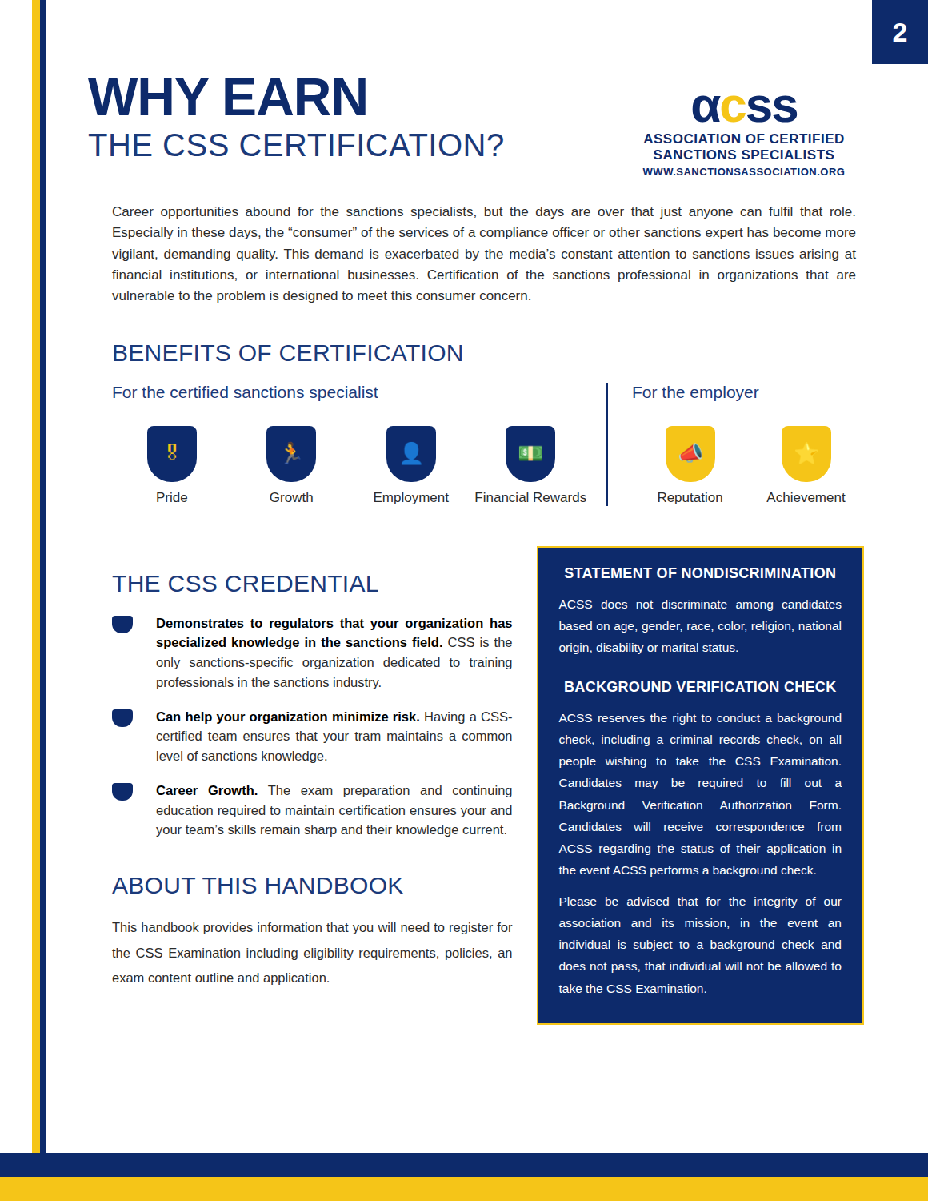2
WHY EARN
THE CSS CERTIFICATION?
αcss
ASSOCIATION OF CERTIFIED
SANCTIONS SPECIALISTS
WWW.SANCTIONSASSOCIATION.ORG
Career opportunities abound for the sanctions specialists, but the days are over that just anyone can fulfil that role. Especially in these days, the “consumer” of the services of a compliance officer or other sanctions expert has become more vigilant, demanding quality. This demand is exacerbated by the media’s constant attention to sanctions issues arising at financial institutions, or international businesses. Certification of the sanctions professional in organizations that are vulnerable to the problem is designed to meet this consumer concern.
BENEFITS OF CERTIFICATION
For the certified sanctions specialist
🎖
Pride
🏃
Growth
👤
Employment
💵
Financial Rewards
For the employer
📣
Reputation
⭐
Achievement
THE CSS CREDENTIAL
Demonstrates to regulators that your organization has specialized knowledge in the sanctions field. CSS is the only sanctions-specific organization dedicated to training professionals in the sanctions industry.
Can help your organization minimize risk. Having a CSS- certified team ensures that your tram maintains a common level of sanctions knowledge.
Career Growth. The exam preparation and continuing education required to maintain certification ensures your and your team’s skills remain sharp and their knowledge current.
ABOUT THIS HANDBOOK
This handbook provides information that you will need to register for the CSS Examination including eligibility requirements, policies, an exam content outline and application.
STATEMENT OF NONDISCRIMINATION
ACSS does not discriminate among candidates based on age, gender, race, color, religion, national origin, disability or marital status.
BACKGROUND VERIFICATION CHECK
ACSS reserves the right to conduct a background check, including a criminal records check, on all people wishing to take the CSS Examination. Candidates may be required to fill out a Background Verification Authorization Form. Candidates will receive correspondence from ACSS regarding the status of their application in the event ACSS performs a background check.
Please be advised that for the integrity of our association and its mission, in the event an individual is subject to a background check and does not pass, that individual will not be allowed to take the CSS Examination.